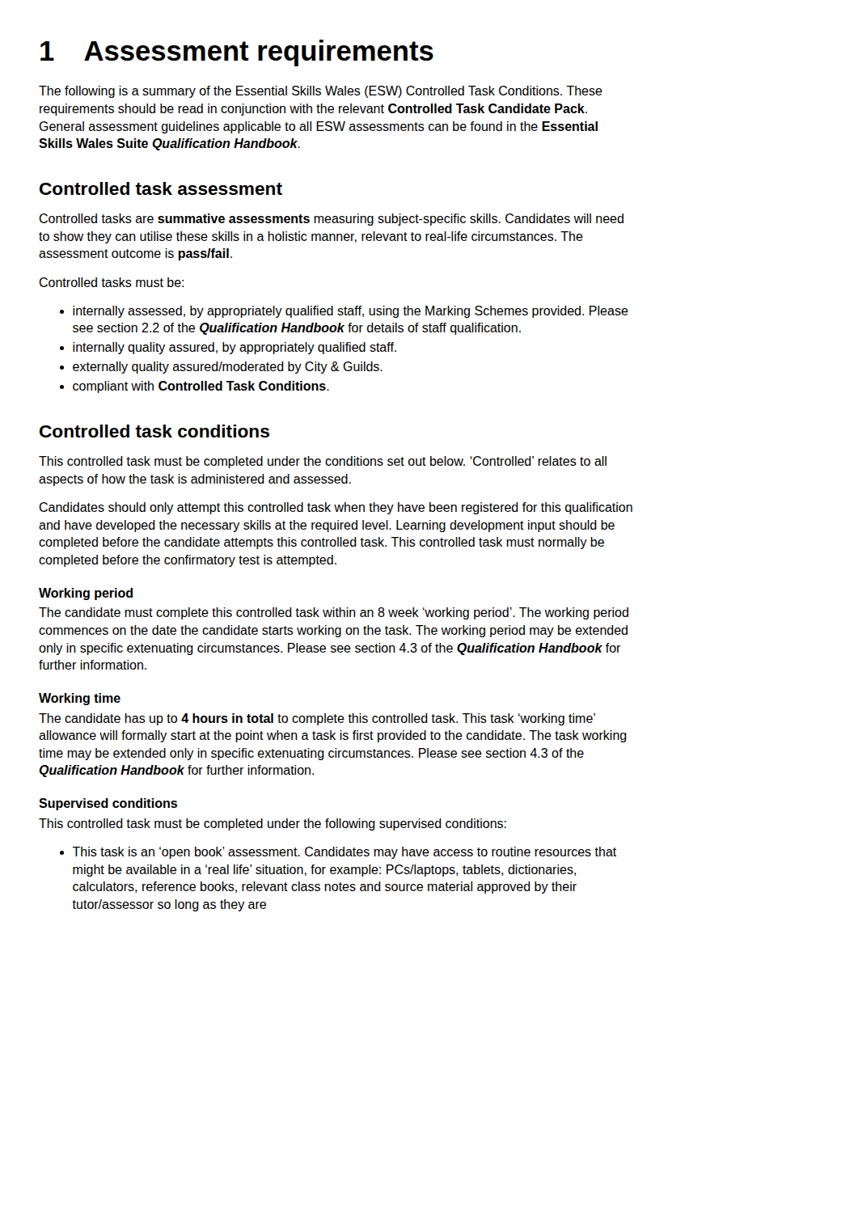1 Assessment requirements
The following is a summary of the Essential Skills Wales (ESW) Controlled Task Conditions. These requirements should be read in conjunction with the relevant Controlled Task Candidate Pack. General assessment guidelines applicable to all ESW assessments can be found in the Essential Skills Wales Suite Qualification Handbook.
Controlled task assessment
Controlled tasks are summative assessments measuring subject-specific skills. Candidates will need to show they can utilise these skills in a holistic manner, relevant to real-life circumstances. The assessment outcome is pass/fail.
Controlled tasks must be:
internally assessed, by appropriately qualified staff, using the Marking Schemes provided. Please see section 2.2 of the Qualification Handbook for details of staff qualification.
internally quality assured, by appropriately qualified staff.
externally quality assured/moderated by City & Guilds.
compliant with Controlled Task Conditions.
Controlled task conditions
This controlled task must be completed under the conditions set out below. ‘Controlled’ relates to all aspects of how the task is administered and assessed.
Candidates should only attempt this controlled task when they have been registered for this qualification and have developed the necessary skills at the required level. Learning development input should be completed before the candidate attempts this controlled task. This controlled task must normally be completed before the confirmatory test is attempted.
Working period
The candidate must complete this controlled task within an 8 week ‘working period’. The working period commences on the date the candidate starts working on the task. The working period may be extended only in specific extenuating circumstances. Please see section 4.3 of the Qualification Handbook for further information.
Working time
The candidate has up to 4 hours in total to complete this controlled task. This task ‘working time’ allowance will formally start at the point when a task is first provided to the candidate. The task working time may be extended only in specific extenuating circumstances. Please see section 4.3 of the Qualification Handbook for further information.
Supervised conditions
This controlled task must be completed under the following supervised conditions:
This task is an ‘open book’ assessment. Candidates may have access to routine resources that might be available in a ‘real life’ situation, for example: PCs/laptops, tablets, dictionaries, calculators, reference books, relevant class notes and source material approved by their tutor/assessor so long as they are